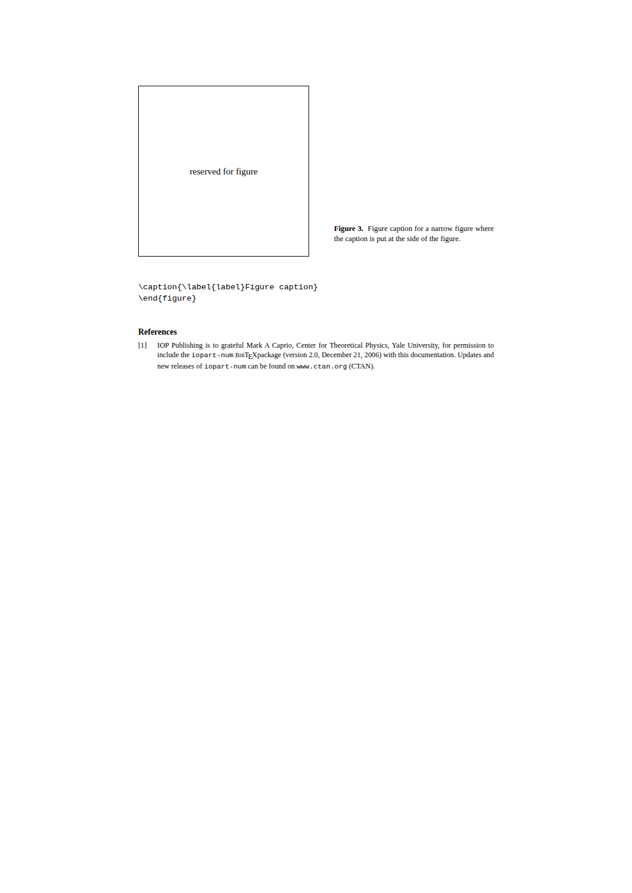reserved for figure
Figure 3. Figure caption for a narrow figure where the caption is put at the side of the figure.
\caption{\label{label}Figure caption}
\end{figure}
References
[1]
IOP Publishing is to grateful Mark A Caprio, Center for Theoretical Physics, Yale University, for permission to include the iopart-num Bib Te Xpackage (version 2.0, December 21, 2006) with this documentation. Updates and new releases of iopart-num can be found on www.ctan.org (CTAN).